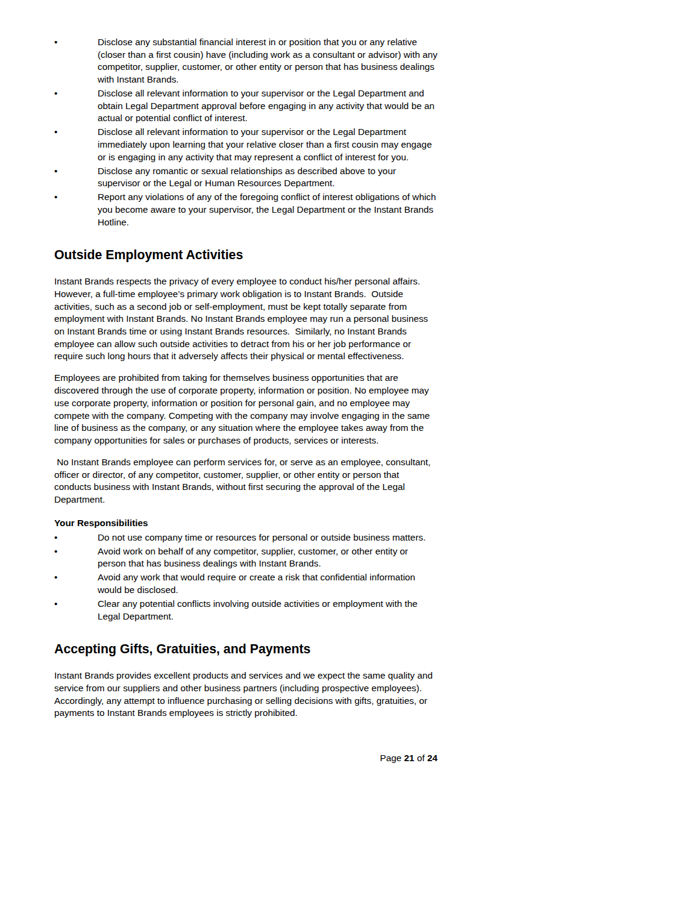Disclose any substantial financial interest in or position that you or any relative (closer than a first cousin) have (including work as a consultant or advisor) with any competitor, supplier, customer, or other entity or person that has business dealings with Instant Brands.
Disclose all relevant information to your supervisor or the Legal Department and obtain Legal Department approval before engaging in any activity that would be an actual or potential conflict of interest.
Disclose all relevant information to your supervisor or the Legal Department immediately upon learning that your relative closer than a first cousin may engage or is engaging in any activity that may represent a conflict of interest for you.
Disclose any romantic or sexual relationships as described above to your supervisor or the Legal or Human Resources Department.
Report any violations of any of the foregoing conflict of interest obligations of which you become aware to your supervisor, the Legal Department or the Instant Brands Hotline.
Outside Employment Activities
Instant Brands respects the privacy of every employee to conduct his/her personal affairs. However, a full-time employee’s primary work obligation is to Instant Brands. Outside activities, such as a second job or self-employment, must be kept totally separate from employment with Instant Brands. No Instant Brands employee may run a personal business on Instant Brands time or using Instant Brands resources. Similarly, no Instant Brands employee can allow such outside activities to detract from his or her job performance or require such long hours that it adversely affects their physical or mental effectiveness.
Employees are prohibited from taking for themselves business opportunities that are discovered through the use of corporate property, information or position. No employee may use corporate property, information or position for personal gain, and no employee may compete with the company. Competing with the company may involve engaging in the same line of business as the company, or any situation where the employee takes away from the company opportunities for sales or purchases of products, services or interests.
No Instant Brands employee can perform services for, or serve as an employee, consultant, officer or director, of any competitor, customer, supplier, or other entity or person that conducts business with Instant Brands, without first securing the approval of the Legal Department.
Your Responsibilities
Do not use company time or resources for personal or outside business matters.
Avoid work on behalf of any competitor, supplier, customer, or other entity or person that has business dealings with Instant Brands.
Avoid any work that would require or create a risk that confidential information would be disclosed.
Clear any potential conflicts involving outside activities or employment with the Legal Department.
Accepting Gifts, Gratuities, and Payments
Instant Brands provides excellent products and services and we expect the same quality and service from our suppliers and other business partners (including prospective employees). Accordingly, any attempt to influence purchasing or selling decisions with gifts, gratuities, or payments to Instant Brands employees is strictly prohibited.
Page 21 of 24